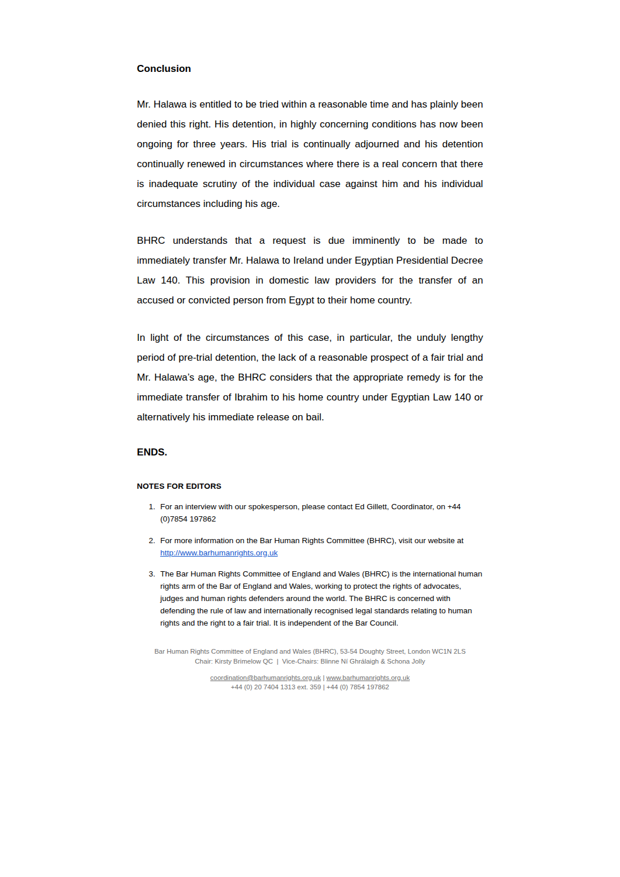Conclusion
Mr. Halawa is entitled to be tried within a reasonable time and has plainly been denied this right. His detention, in highly concerning conditions has now been ongoing for three years. His trial is continually adjourned and his detention continually renewed in circumstances where there is a real concern that there is inadequate scrutiny of the individual case against him and his individual circumstances including his age.
BHRC understands that a request is due imminently to be made to immediately transfer Mr. Halawa to Ireland under Egyptian Presidential Decree Law 140. This provision in domestic law providers for the transfer of an accused or convicted person from Egypt to their home country.
In light of the circumstances of this case, in particular, the unduly lengthy period of pre-trial detention, the lack of a reasonable prospect of a fair trial and Mr. Halawa’s age, the BHRC considers that the appropriate remedy is for the immediate transfer of Ibrahim to his home country under Egyptian Law 140 or alternatively his immediate release on bail.
ENDS.
NOTES FOR EDITORS
For an interview with our spokesperson, please contact Ed Gillett, Coordinator, on +44 (0)7854 197862
For more information on the Bar Human Rights Committee (BHRC), visit our website at http://www.barhumanrights.org.uk
The Bar Human Rights Committee of England and Wales (BHRC) is the international human rights arm of the Bar of England and Wales, working to protect the rights of advocates, judges and human rights defenders around the world. The BHRC is concerned with defending the rule of law and internationally recognised legal standards relating to human rights and the right to a fair trial. It is independent of the Bar Council.
Bar Human Rights Committee of England and Wales (BHRC), 53-54 Doughty Street, London WC1N 2LS
Chair: Kirsty Brimelow QC | Vice-Chairs: Blinne Ní Ghrálaigh & Schona Jolly
coordination@barhumanrights.org.uk | www.barhumanrights.org.uk
+44 (0) 20 7404 1313 ext. 359 | +44 (0) 7854 197862